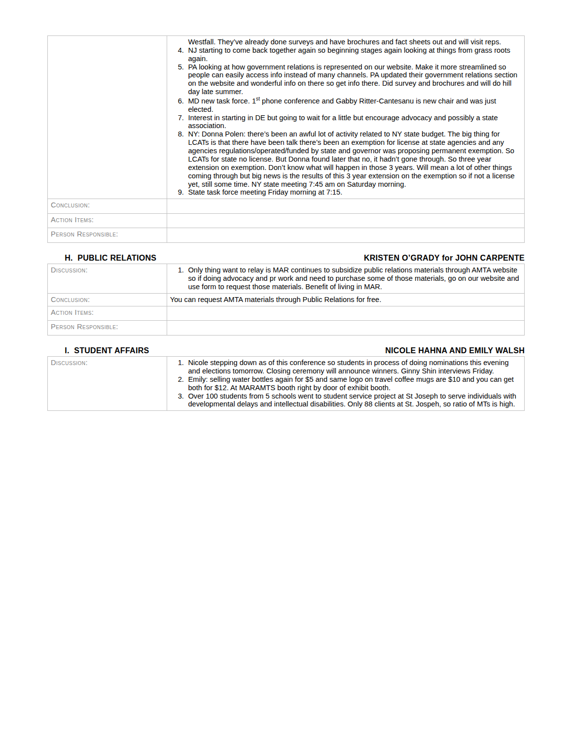| | Westfall. They’ve already done surveys and have brochures and fact sheets out and will visit reps. NJ starting to come back together again so beginning stages again looking at things from grass roots again. PA looking at how government relations is represented on our website. Make it more streamlined so people can easily access info instead of many channels. PA updated their government relations section on the website and wonderful info on there so get info there. Did survey and brochures and will do hill day late summer. MD new task force. 1 st phone conference and Gabby Ritter-Cantesanu is new chair and was just elected. Interest in starting in DE but going to wait for a little but encourage advocacy and possibly a state association. NY: Donna Polen: there’s been an awful lot of activity related to NY state budget. The big thing for LCATs is that there have been talk there’s been an exemption for license at state agencies and any agencies regulations/operated/funded by state and governor was proposing permanent exemption. So LCATs for state no license. But Donna found later that no, it hadn’t gone through. So three year extension on exemption. Don’t know what will happen in those 3 years. Will mean a lot of other things coming through but big news is the results of this 3 year extension on the exemption so if not a license yet, still some time. NY state meeting 7:45 am on Saturday morning. State task force meeting Friday morning at 7:15. |
| Conclusion: | |
| Action Items: | |
| Person Responsible: | |
H. PUBLIC RELATIONS KRISTEN O’GRADY for JOHN CARPENTE
| Discussion: | Only thing want to relay is MAR continues to subsidize public relations materials through AMTA website so if doing advocacy and pr work and need to purchase some of those materials, go on our website and use form to request those materials. Benefit of living in MAR. |
| Conclusion: | You can request AMTA materials through Public Relations for free. |
| Action Items: | |
| Person Responsible: | |
I. STUDENT AFFAIRS NICOLE HAHNA AND EMILY WALSH
| Discussion: | Nicole stepping down as of this conference so students in process of doing nominations this evening and elections tomorrow. Closing ceremony will announce winners. Ginny Shin interviews Friday. Emily: selling water bottles again for $5 and same logo on travel coffee mugs are $10 and you can get both for $12. At MARAMTS booth right by door of exhibit booth. Over 100 students from 5 schools went to student service project at St Joseph to serve individuals with developmental delays and intellectual disabilities. Only 88 clients at St. Jospeh, so ratio of MTs is high. |